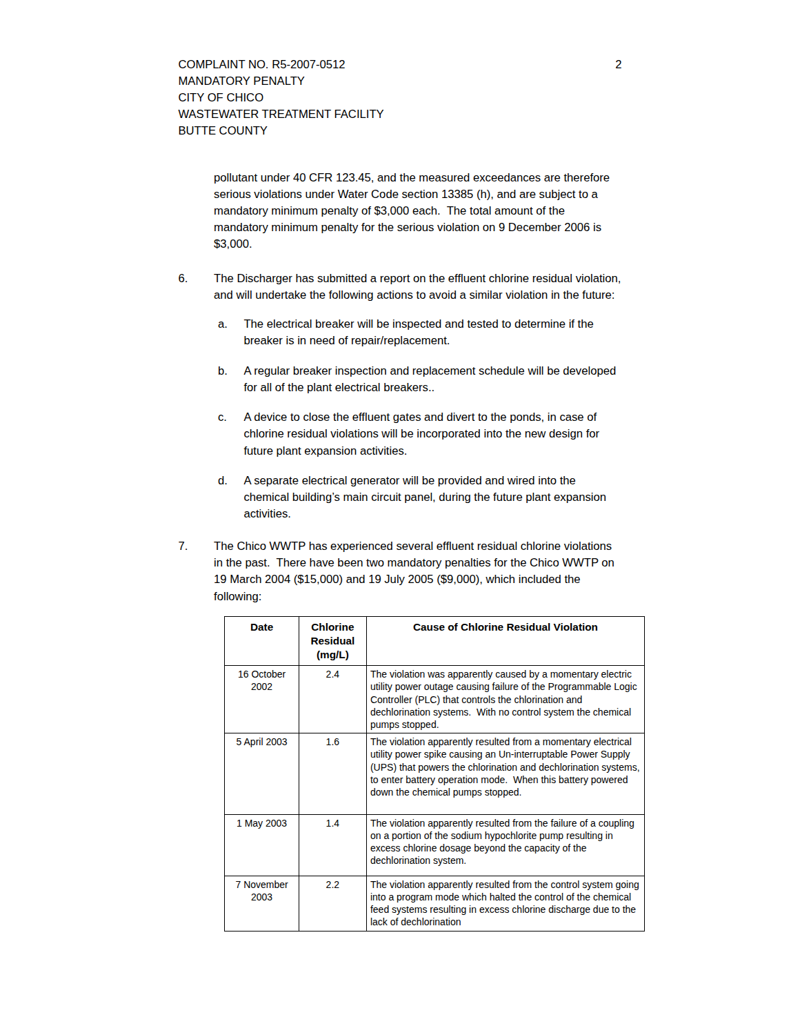2
COMPLAINT NO. R5-2007-0512
MANDATORY PENALTY
CITY OF CHICO
WASTEWATER TREATMENT FACILITY
BUTTE COUNTY
pollutant under 40 CFR 123.45, and the measured exceedances are therefore serious violations under Water Code section 13385 (h), and are subject to a mandatory minimum penalty of $3,000 each. The total amount of the mandatory minimum penalty for the serious violation on 9 December 2006 is $3,000.
6. The Discharger has submitted a report on the effluent chlorine residual violation, and will undertake the following actions to avoid a similar violation in the future:
a. The electrical breaker will be inspected and tested to determine if the breaker is in need of repair/replacement.
b. A regular breaker inspection and replacement schedule will be developed for all of the plant electrical breakers..
c. A device to close the effluent gates and divert to the ponds, in case of chlorine residual violations will be incorporated into the new design for future plant expansion activities.
d. A separate electrical generator will be provided and wired into the chemical building’s main circuit panel, during the future plant expansion activities.
7. The Chico WWTP has experienced several effluent residual chlorine violations in the past. There have been two mandatory penalties for the Chico WWTP on 19 March 2004 ($15,000) and 19 July 2005 ($9,000), which included the following:
| Date | Chlorine Residual (mg/L) | Cause of Chlorine Residual Violation |
| --- | --- | --- |
| 16 October 2002 | 2.4 | The violation was apparently caused by a momentary electric utility power outage causing failure of the Programmable Logic Controller (PLC) that controls the chlorination and dechlorination systems. With no control system the chemical pumps stopped. |
| 5 April 2003 | 1.6 | The violation apparently resulted from a momentary electrical utility power spike causing an Un-interruptable Power Supply (UPS) that powers the chlorination and dechlorination systems, to enter battery operation mode. When this battery powered down the chemical pumps stopped. |
| 1 May 2003 | 1.4 | The violation apparently resulted from the failure of a coupling on a portion of the sodium hypochlorite pump resulting in excess chlorine dosage beyond the capacity of the dechlorination system. |
| 7 November 2003 | 2.2 | The violation apparently resulted from the control system going into a program mode which halted the control of the chemical feed systems resulting in excess chlorine discharge due to the lack of dechlorination |